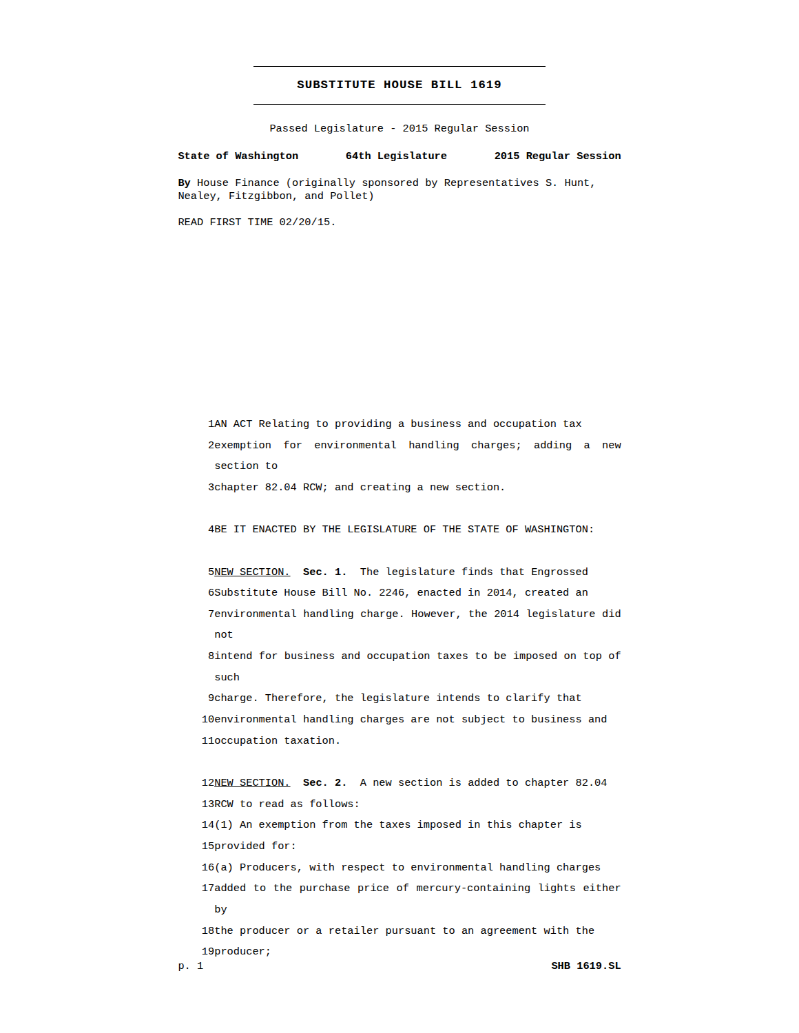SUBSTITUTE HOUSE BILL 1619
Passed Legislature - 2015 Regular Session
State of Washington 64th Legislature 2015 Regular Session
By House Finance (originally sponsored by Representatives S. Hunt, Nealey, Fitzgibbon, and Pollet)
READ FIRST TIME 02/20/15.
| 1 | AN ACT Relating to providing a business and occupation tax |
| 2 | exemption for environmental handling charges; adding a new section to |
| 3 | chapter 82.04 RCW; and creating a new section. |
| 4 | BE IT ENACTED BY THE LEGISLATURE OF THE STATE OF WASHINGTON: |
| 5 | NEW SECTION. Sec. 1. The legislature finds that Engrossed |
| 6 | Substitute House Bill No. 2246, enacted in 2014, created an |
| 7 | environmental handling charge. However, the 2014 legislature did not |
| 8 | intend for business and occupation taxes to be imposed on top of such |
| 9 | charge. Therefore, the legislature intends to clarify that |
| 10 | environmental handling charges are not subject to business and |
| 11 | occupation taxation. |
| 12 | NEW SECTION. Sec. 2. A new section is added to chapter 82.04 |
| 13 | RCW to read as follows: |
| 14 | (1) An exemption from the taxes imposed in this chapter is |
| 15 | provided for: |
| 16 | (a) Producers, with respect to environmental handling charges |
| 17 | added to the purchase price of mercury-containing lights either by |
| 18 | the producer or a retailer pursuant to an agreement with the |
| 19 | producer; |
p. 1 SHB 1619.SL